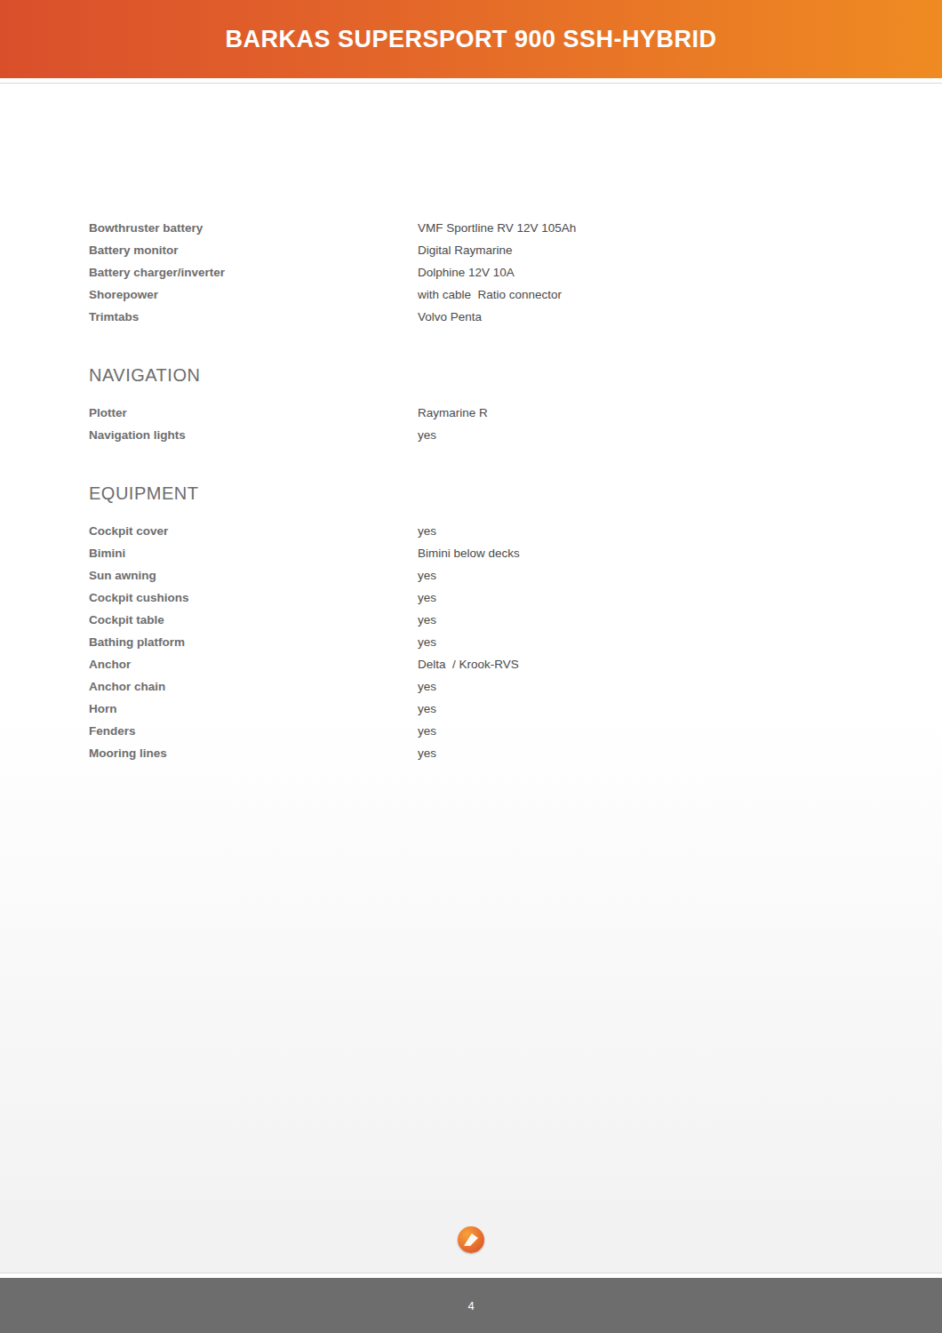BARKAS SUPERSPORT 900 SSH-HYBRID
| Bowthruster battery | VMF Sportline RV 12V 105Ah |
| Battery monitor | Digital Raymarine |
| Battery charger/inverter | Dolphine 12V 10A |
| Shorepower | with cable Ratio connector |
| Trimtabs | Volvo Penta |
NAVIGATION
| Plotter | Raymarine R |
| Navigation lights | yes |
EQUIPMENT
| Cockpit cover | yes |
| Bimini | Bimini below decks |
| Sun awning | yes |
| Cockpit cushions | yes |
| Cockpit table | yes |
| Bathing platform | yes |
| Anchor | Delta / Krook-RVS |
| Anchor chain | yes |
| Horn | yes |
| Fenders | yes |
| Mooring lines | yes |
4